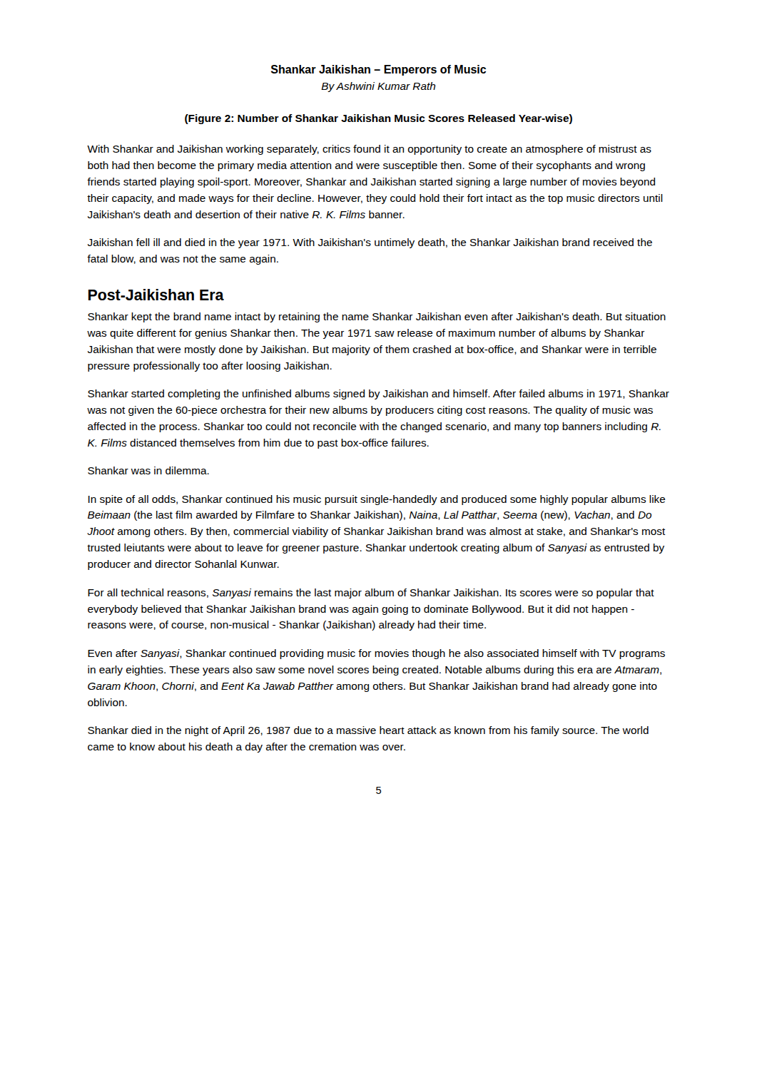Shankar Jaikishan – Emperors of Music
By Ashwini Kumar Rath
(Figure 2: Number of Shankar Jaikishan Music Scores Released Year-wise)
With Shankar and Jaikishan working separately, critics found it an opportunity to create an atmosphere of mistrust as both had then become the primary media attention and were susceptible then. Some of their sycophants and wrong friends started playing spoil-sport. Moreover, Shankar and Jaikishan started signing a large number of movies beyond their capacity, and made ways for their decline. However, they could hold their fort intact as the top music directors until Jaikishan's death and desertion of their native R. K. Films banner.
Jaikishan fell ill and died in the year 1971. With Jaikishan's untimely death, the Shankar Jaikishan brand received the fatal blow, and was not the same again.
Post-Jaikishan Era
Shankar kept the brand name intact by retaining the name Shankar Jaikishan even after Jaikishan's death. But situation was quite different for genius Shankar then. The year 1971 saw release of maximum number of albums by Shankar Jaikishan that were mostly done by Jaikishan. But majority of them crashed at box-office, and Shankar were in terrible pressure professionally too after loosing Jaikishan.
Shankar started completing the unfinished albums signed by Jaikishan and himself. After failed albums in 1971, Shankar was not given the 60-piece orchestra for their new albums by producers citing cost reasons. The quality of music was affected in the process. Shankar too could not reconcile with the changed scenario, and many top banners including R. K. Films distanced themselves from him due to past box-office failures.
Shankar was in dilemma.
In spite of all odds, Shankar continued his music pursuit single-handedly and produced some highly popular albums like Beimaan (the last film awarded by Filmfare to Shankar Jaikishan), Naina, Lal Patthar, Seema (new), Vachan, and Do Jhoot among others. By then, commercial viability of Shankar Jaikishan brand was almost at stake, and Shankar's most trusted leiutants were about to leave for greener pasture. Shankar undertook creating album of Sanyasi as entrusted by producer and director Sohanlal Kunwar.
For all technical reasons, Sanyasi remains the last major album of Shankar Jaikishan. Its scores were so popular that everybody believed that Shankar Jaikishan brand was again going to dominate Bollywood. But it did not happen - reasons were, of course, non-musical - Shankar (Jaikishan) already had their time.
Even after Sanyasi, Shankar continued providing music for movies though he also associated himself with TV programs in early eighties. These years also saw some novel scores being created. Notable albums during this era are Atmaram, Garam Khoon, Chorni, and Eent Ka Jawab Patther among others. But Shankar Jaikishan brand had already gone into oblivion.
Shankar died in the night of April 26, 1987 due to a massive heart attack as known from his family source. The world came to know about his death a day after the cremation was over.
5